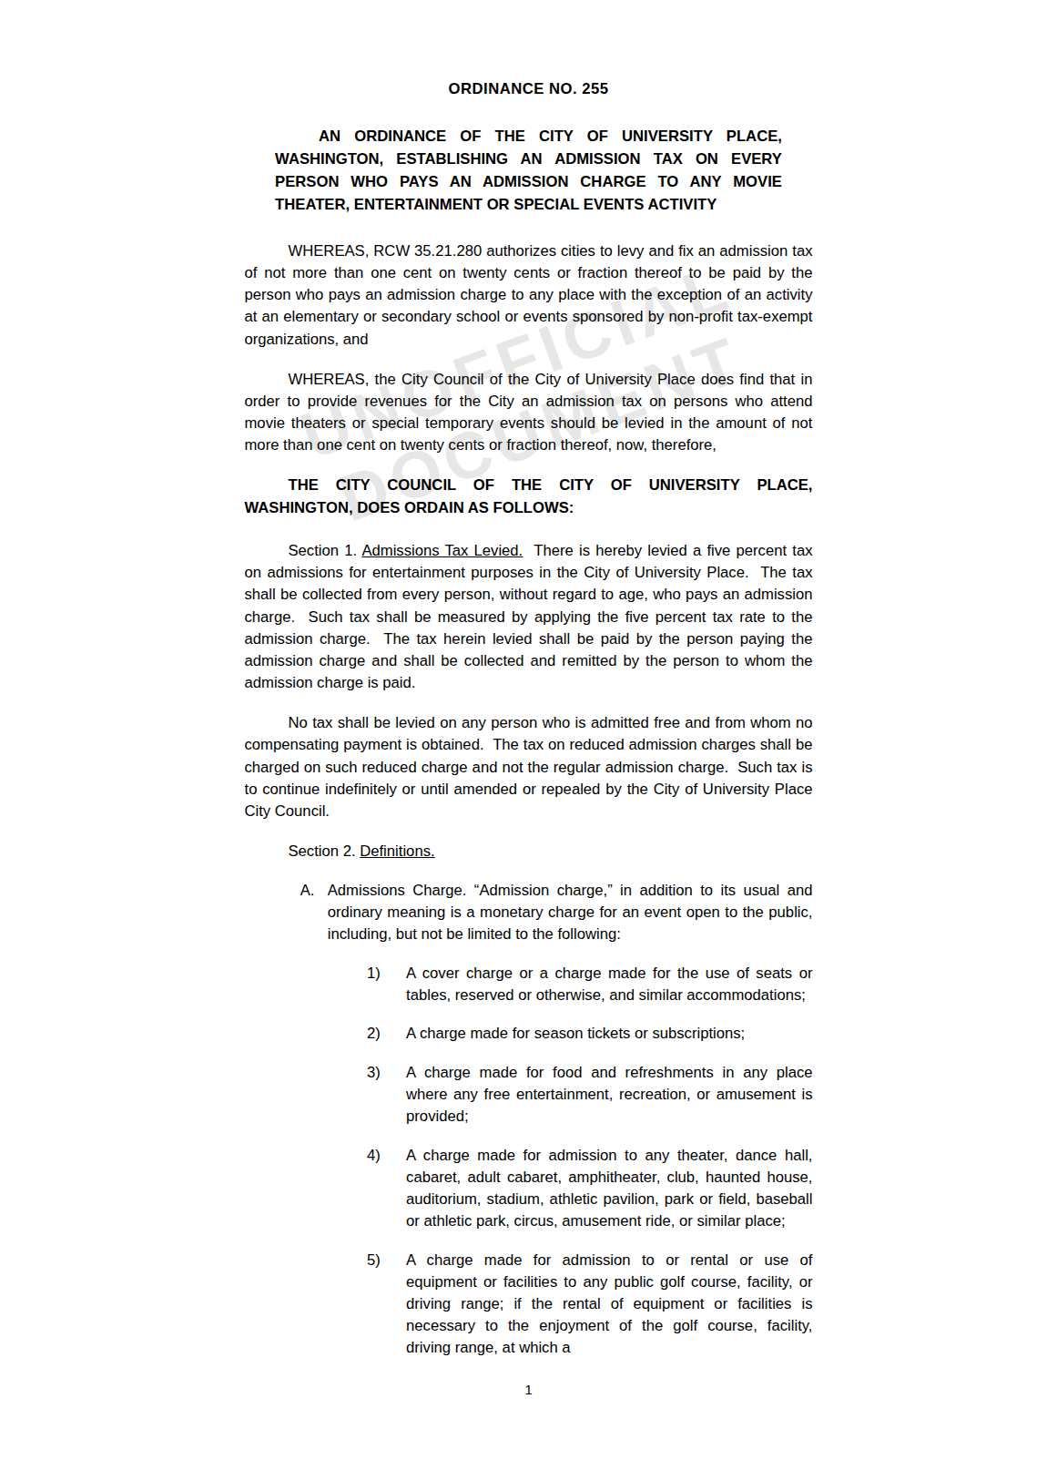UNOFFICIAL DOCUMENT
ORDINANCE NO. 255
AN ORDINANCE OF THE CITY OF UNIVERSITY PLACE, WASHINGTON, ESTABLISHING AN ADMISSION TAX ON EVERY PERSON WHO PAYS AN ADMISSION CHARGE TO ANY MOVIE THEATER, ENTERTAINMENT OR SPECIAL EVENTS ACTIVITY
WHEREAS, RCW 35.21.280 authorizes cities to levy and fix an admission tax of not more than one cent on twenty cents or fraction thereof to be paid by the person who pays an admission charge to any place with the exception of an activity at an elementary or secondary school or events sponsored by non-profit tax-exempt organizations, and
WHEREAS, the City Council of the City of University Place does find that in order to provide revenues for the City an admission tax on persons who attend movie theaters or special temporary events should be levied in the amount of not more than one cent on twenty cents or fraction thereof, now, therefore,
THE CITY COUNCIL OF THE CITY OF UNIVERSITY PLACE, WASHINGTON, DOES ORDAIN AS FOLLOWS:
Section 1. Admissions Tax Levied. There is hereby levied a five percent tax on admissions for entertainment purposes in the City of University Place. The tax shall be collected from every person, without regard to age, who pays an admission charge. Such tax shall be measured by applying the five percent tax rate to the admission charge. The tax herein levied shall be paid by the person paying the admission charge and shall be collected and remitted by the person to whom the admission charge is paid.
No tax shall be levied on any person who is admitted free and from whom no compensating payment is obtained. The tax on reduced admission charges shall be charged on such reduced charge and not the regular admission charge. Such tax is to continue indefinitely or until amended or repealed by the City of University Place City Council.
Section 2. Definitions.
Admissions Charge. “Admission charge,” in addition to its usual and ordinary meaning is a monetary charge for an event open to the public, including, but not be limited to the following:
A cover charge or a charge made for the use of seats or tables, reserved or otherwise, and similar accommodations;
A charge made for season tickets or subscriptions;
A charge made for food and refreshments in any place where any free entertainment, recreation, or amusement is provided;
A charge made for admission to any theater, dance hall, cabaret, adult cabaret, amphitheater, club, haunted house, auditorium, stadium, athletic pavilion, park or field, baseball or athletic park, circus, amusement ride, or similar place;
A charge made for admission to or rental or use of equipment or facilities to any public golf course, facility, or driving range; if the rental of equipment or facilities is necessary to the enjoyment of the golf course, facility, driving range, at which a
1